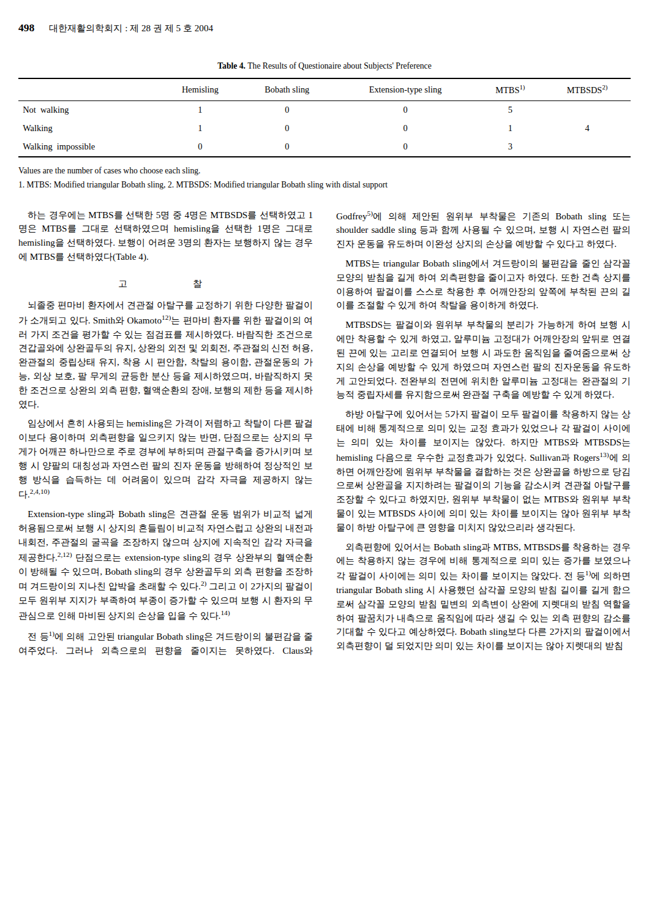498 대한재활의학회지 : 제 28 권 제 5 호 2004
Table 4. The Results of Questionaire about Subjects' Preference
| | Hemisling | Bobath sling | Extension-type sling | MTBS 1) | MTBSDS 2) |
| --- | --- | --- | --- | --- | --- |
| Not walking | 1 | 0 | 0 | 5 | |
| Walking | 1 | 0 | 0 | 1 | 4 |
| Walking impossible | 0 | 0 | 0 | 3 | |
Values are the number of cases who choose each sling.
1. MTBS: Modified triangular Bobath sling, 2. MTBSDS: Modified triangular Bobath sling with distal support
하는 경우에는 MTBS를 선택한 5명 중 4명은 MTBSDS를 선택하였고 1명은 MTBS를 그대로 선택하였으며 hemisling을 선택한 1명은 그대로 hemisling을 선택하였다. 보행이 어려운 3명의 환자는 보행하지 않는 경우에 MTBS를 선택하였다(Table 4).
고 찰
뇌졸중 편마비 환자에서 견관절 아탈구를 교정하기 위한 다양한 팔걸이가 소개되고 있다. Smith와 Okamoto12)는 편마비 환자를 위한 팔걸이의 여러 가지 조건을 평가할 수 있는 점검표를 제시하였다. 바람직한 조건으로 견갑골와에 상완골두의 유지, 상완의 외전 및 외회전, 주관절의 신전 허용, 완관절의 중립상태 유지, 착용 시 편안함, 착탈의 용이함, 관절운동의 가능, 외상 보호, 팔 무게의 균등한 분산 등을 제시하였으며, 바람직하지 못한 조건으로 상완의 외측 편향, 혈액순환의 장애, 보행의 제한 등을 제시하였다.
임상에서 흔히 사용되는 hemisling은 가격이 저렴하고 착탈이 다른 팔걸이보다 용이하며 외측편향을 일으키지 않는 반면, 단점으로는 상지의 무게가 어깨끈 하나만으로 주로 경부에 부하되며 관절구축을 증가시키며 보행 시 양팔의 대칭성과 자연스런 팔의 진자 운동을 방해하여 정상적인 보행 방식을 습득하는 데 어려움이 있으며 감각 자극을 제공하지 않는다.2,4,10)
Extension-type sling과 Bobath sling은 견관절 운동 범위가 비교적 넓게 허용됨으로써 보행 시 상지의 흔들림이 비교적 자연스럽고 상완의 내전과 내회전, 주관절의 굴곡을 조장하지 않으며 상지에 지속적인 감각 자극을 제공한다.2,12) 단점으로는 extension-type sling의 경우 상완부의 혈액순환이 방해될 수 있으며, Bobath sling의 경우 상완골두의 외측 편향을 조장하며 겨드랑이의 지나친 압박을 초래할 수 있다.2) 그리고 이 2가지의 팔걸이 모두 원위부 지지가 부족하여 부종이 증가할 수 있으며 보행 시 환자의 무관심으로 인해 마비된 상지의 손상을 입을 수 있다.14)
전 등1)에 의해 고안된 triangular Bobath sling은 겨드랑이의 불편감을 줄여주었다. 그러나 외측으로의 편향을 줄이지는 못하였다. Claus와 Godfrey5)에 의해 제안된 원위부 부착물은 기존의 Bobath sling 또는 shoulder saddle sling 등과 함께 사용될 수 있으며, 보행 시 자연스런 팔의 진자 운동을 유도하며 이완성 상지의 손상을 예방할 수 있다고 하였다.
MTBS는 triangular Bobath sling에서 겨드랑이의 불편감을 줄인 삼각꼴 모양의 받침을 길게 하여 외측편향을 줄이고자 하였다. 또한 건측 상지를 이용하여 팔걸이를 스스로 착용한 후 어깨안장의 앞쪽에 부착된 끈의 길이를 조절할 수 있게 하여 착탈을 용이하게 하였다.
MTBSDS는 팔걸이와 원위부 부착물의 분리가 가능하게 하여 보행 시에만 착용할 수 있게 하였고, 알루미늄 고정대가 어깨안장의 앞뒤로 연결된 끈에 있는 고리로 연결되어 보행 시 과도한 움직임을 줄여줌으로써 상지의 손상을 예방할 수 있게 하였으며 자연스런 팔의 진자운동을 유도하게 고안되었다. 전완부의 전면에 위치한 알루미늄 고정대는 완관절의 기능적 중립자세를 유지함으로써 완관절 구축을 예방할 수 있게 하였다.
하방 아탈구에 있어서는 5가지 팔걸이 모두 팔걸이를 착용하지 않는 상태에 비해 통계적으로 의미 있는 교정 효과가 있었으나 각 팔걸이 사이에는 의미 있는 차이를 보이지는 않았다. 하지만 MTBS와 MTBSDS는 hemisling 다음으로 우수한 교정효과가 있었다. Sullivan과 Rogers13)에 의하면 어깨안장에 원위부 부착물을 결합하는 것은 상완골을 하방으로 당김으로써 상완골을 지지하려는 팔걸이의 기능을 감소시켜 견관절 아탈구를 조장할 수 있다고 하였지만, 원위부 부착물이 없는 MTBS와 원위부 부착물이 있는 MTBSDS 사이에 의미 있는 차이를 보이지는 않아 원위부 부착물이 하방 아탈구에 큰 영향을 미치지 않았으리라 생각된다.
외측편향에 있어서는 Bobath sling과 MTBS, MTBSDS를 착용하는 경우에는 착용하지 않는 경우에 비해 통계적으로 의미 있는 증가를 보였으나 각 팔걸이 사이에는 의미 있는 차이를 보이지는 않았다. 전 등1)에 의하면 triangular Bobath sling 시 사용했던 삼각꼴 모양의 받침 길이를 길게 함으로써 삼각꼴 모양의 받침 밑변의 외측변이 상완에 지렛대의 받침 역할을 하여 팔꿈치가 내측으로 움직임에 따라 생길 수 있는 외측 편향의 감소를 기대할 수 있다고 예상하였다. Bobath sling보다 다른 2가지의 팔걸이에서 외측편향이 덜 되었지만 의미 있는 차이를 보이지는 않아 지렛대의 받침